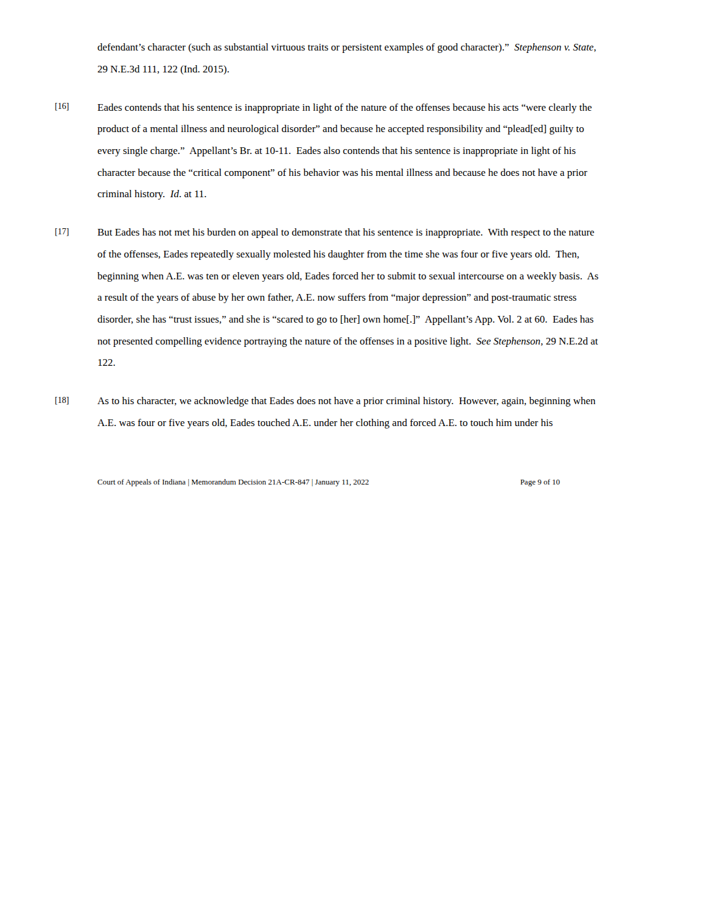defendant’s character (such as substantial virtuous traits or persistent examples of good character).” Stephenson v. State, 29 N.E.3d 111, 122 (Ind. 2015).
[16]
Eades contends that his sentence is inappropriate in light of the nature of the offenses because his acts “were clearly the product of a mental illness and neurological disorder” and because he accepted responsibility and “plead[ed] guilty to every single charge.” Appellant’s Br. at 10-11. Eades also contends that his sentence is inappropriate in light of his character because the “critical component” of his behavior was his mental illness and because he does not have a prior criminal history. Id. at 11.
[17]
But Eades has not met his burden on appeal to demonstrate that his sentence is inappropriate. With respect to the nature of the offenses, Eades repeatedly sexually molested his daughter from the time she was four or five years old. Then, beginning when A.E. was ten or eleven years old, Eades forced her to submit to sexual intercourse on a weekly basis. As a result of the years of abuse by her own father, A.E. now suffers from “major depression” and post-traumatic stress disorder, she has “trust issues,” and she is “scared to go to [her] own home[.]” Appellant’s App. Vol. 2 at 60. Eades has not presented compelling evidence portraying the nature of the offenses in a positive light. See Stephenson, 29 N.E.2d at 122.
[18]
As to his character, we acknowledge that Eades does not have a prior criminal history. However, again, beginning when A.E. was four or five years old, Eades touched A.E. under her clothing and forced A.E. to touch him under his
Court of Appeals of Indiana | Memorandum Decision 21A-CR-847 | January 11, 2022 Page 9 of 10